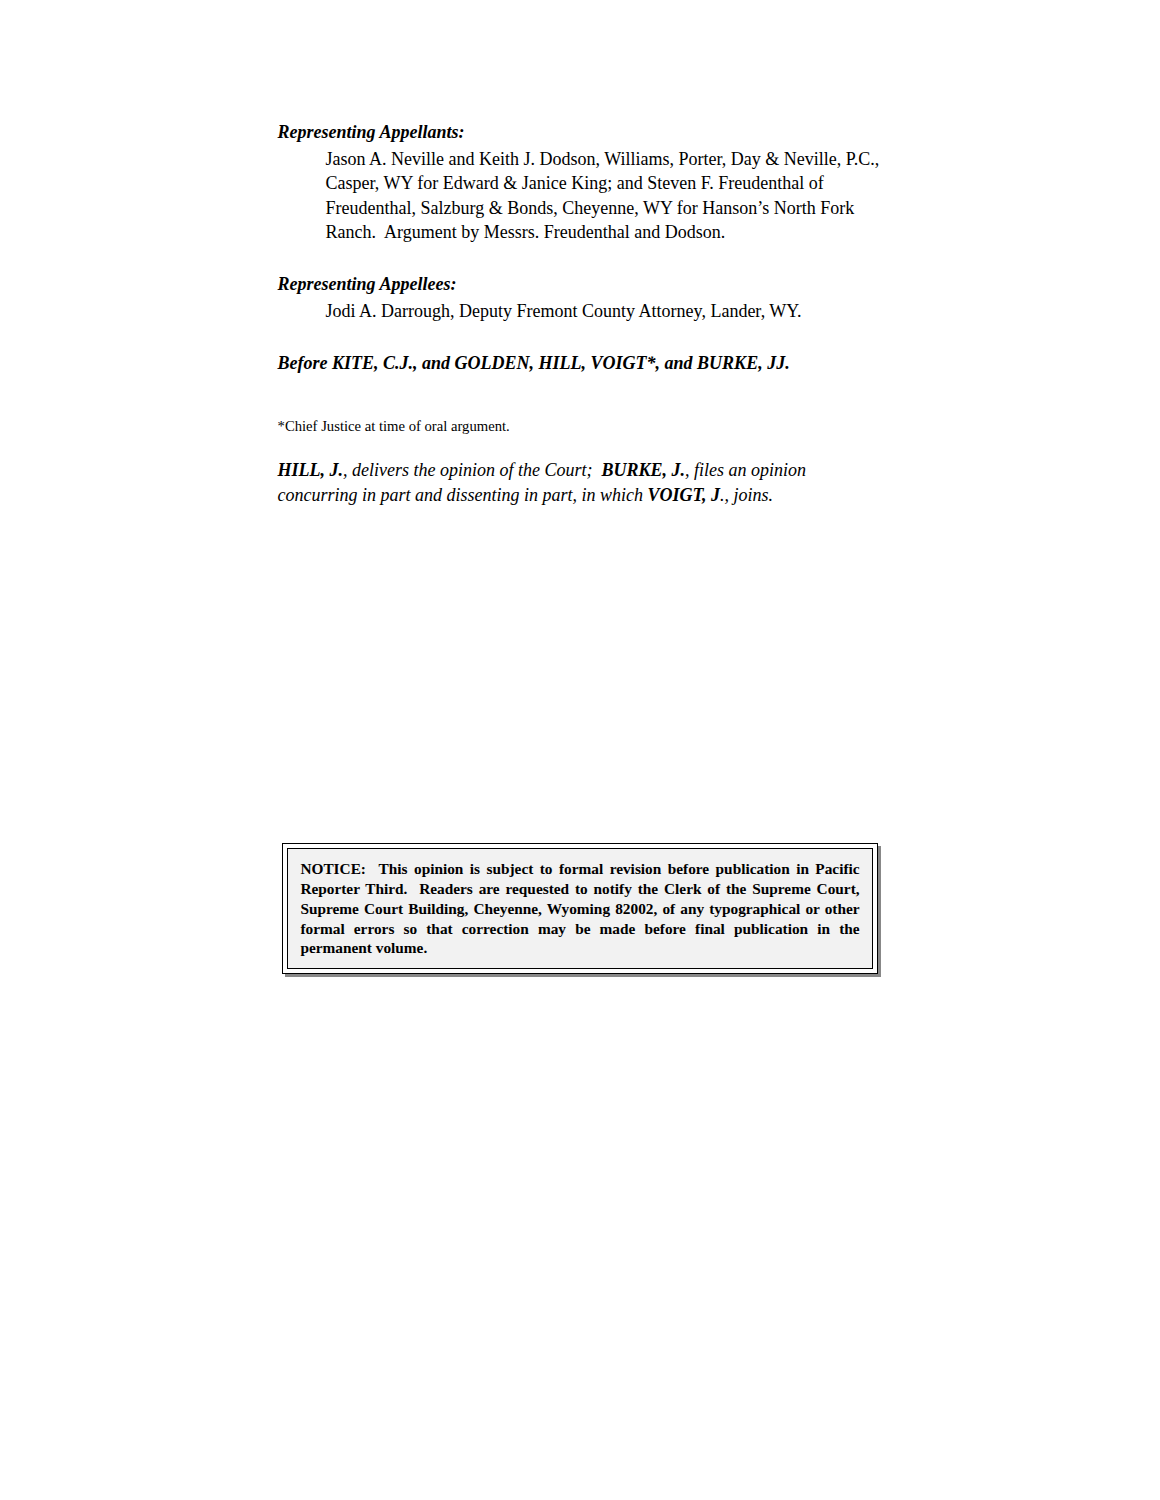Representing Appellants:
Jason A. Neville and Keith J. Dodson, Williams, Porter, Day & Neville, P.C., Casper, WY for Edward & Janice King; and Steven F. Freudenthal of Freudenthal, Salzburg & Bonds, Cheyenne, WY for Hanson’s North Fork Ranch. Argument by Messrs. Freudenthal and Dodson.
Representing Appellees:
Jodi A. Darrough, Deputy Fremont County Attorney, Lander, WY.
Before KITE, C.J., and GOLDEN, HILL, VOIGT*, and BURKE, JJ.
*Chief Justice at time of oral argument.
HILL, J., delivers the opinion of the Court; BURKE, J., files an opinion concurring in part and dissenting in part, in which VOIGT, J., joins.
NOTICE: This opinion is subject to formal revision before publication in Pacific Reporter Third. Readers are requested to notify the Clerk of the Supreme Court, Supreme Court Building, Cheyenne, Wyoming 82002, of any typographical or other formal errors so that correction may be made before final publication in the permanent volume.